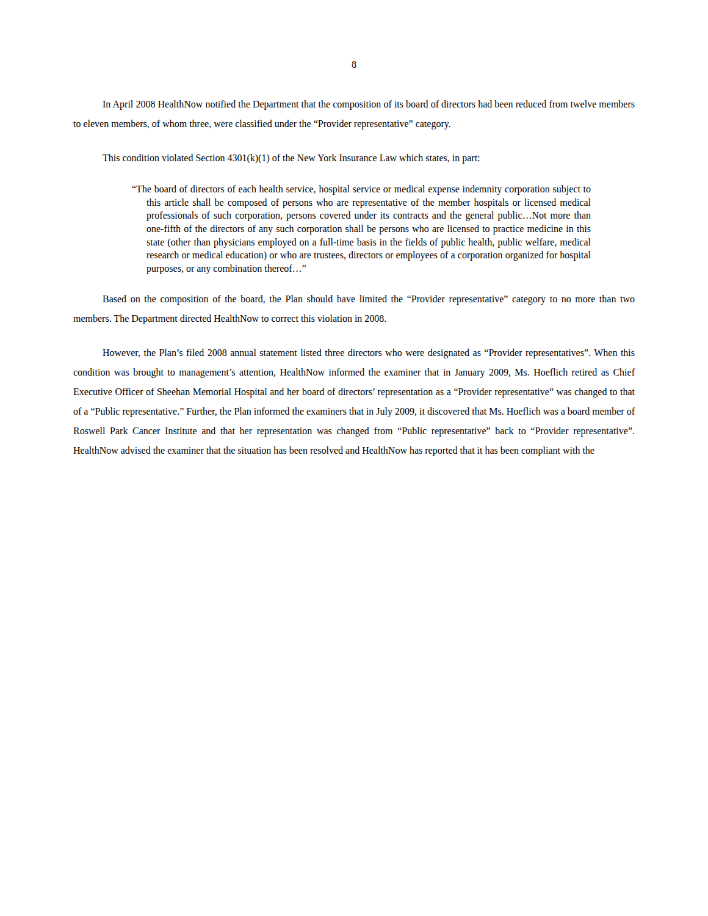8
In April 2008 HealthNow notified the Department that the composition of its board of directors had been reduced from twelve members to eleven members, of whom three, were classified under the “Provider representative” category.
This condition violated Section 4301(k)(1) of the New York Insurance Law which states, in part:
“The board of directors of each health service, hospital service or medical expense indemnity corporation subject to this article shall be composed of persons who are representative of the member hospitals or licensed medical professionals of such corporation, persons covered under its contracts and the general public…Not more than one-fifth of the directors of any such corporation shall be persons who are licensed to practice medicine in this state (other than physicians employed on a full-time basis in the fields of public health, public welfare, medical research or medical education) or who are trustees, directors or employees of a corporation organized for hospital purposes, or any combination thereof…”
Based on the composition of the board, the Plan should have limited the “Provider representative” category to no more than two members. The Department directed HealthNow to correct this violation in 2008.
However, the Plan’s filed 2008 annual statement listed three directors who were designated as “Provider representatives”. When this condition was brought to management’s attention, HealthNow informed the examiner that in January 2009, Ms. Hoeflich retired as Chief Executive Officer of Sheehan Memorial Hospital and her board of directors’ representation as a “Provider representative” was changed to that of a “Public representative.” Further, the Plan informed the examiners that in July 2009, it discovered that Ms. Hoeflich was a board member of Roswell Park Cancer Institute and that her representation was changed from “Public representative” back to “Provider representative”. HealthNow advised the examiner that the situation has been resolved and HealthNow has reported that it has been compliant with the